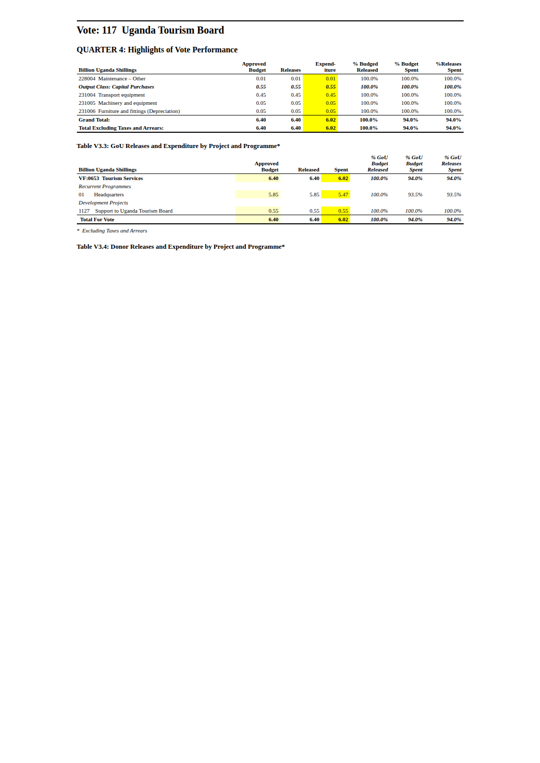Vote: 117 Uganda Tourism Board
QUARTER 4: Highlights of Vote Performance
| Billion Uganda Shillings | Approved Budget | Releases | Expend- iture | % Budged Released | % Budget Spent | %Releases Spent |
| --- | --- | --- | --- | --- | --- | --- |
| 228004 Maintenance – Other | 0.01 | 0.01 | 0.01 | 100.0% | 100.0% | 100.0% |
| Output Class: Capital Purchases | 0.55 | 0.55 | 0.55 | 100.0% | 100.0% | 100.0% |
| 231004 Transport equipment | 0.45 | 0.45 | 0.45 | 100.0% | 100.0% | 100.0% |
| 231005 Machinery and equipment | 0.05 | 0.05 | 0.05 | 100.0% | 100.0% | 100.0% |
| 231006 Furniture and fittings (Depreciation) | 0.05 | 0.05 | 0.05 | 100.0% | 100.0% | 100.0% |
| Grand Total: | 6.40 | 6.40 | 6.02 | 100.0% | 94.0% | 94.0% |
| Total Excluding Taxes and Arrears: | 6.40 | 6.40 | 6.02 | 100.0% | 94.0% | 94.0% |
Table V3.3: GoU Releases and Expenditure by Project and Programme*
| Billion Uganda Shillings | Approved Budget | Released | Spent | % GoU Budget Released | % GoU Budget Spent | % GoU Releases Spent |
| --- | --- | --- | --- | --- | --- | --- |
| VF:0653 Tourism Services | 6.40 | 6.40 | 6.02 | 100.0% | 94.0% | 94.0% |
| Recurrent Programmes |
| 01 Headquarters | 5.85 | 5.85 | 5.47 | 100.0% | 93.5% | 93.5% |
| Development Projects |
| 1127 Support to Uganda Tourism Board | 0.55 | 0.55 | 0.55 | 100.0% | 100.0% | 100.0% |
| Total For Vote | 6.40 | 6.40 | 6.02 | 100.0% | 94.0% | 94.0% |
* Excluding Taxes and Arrears
Table V3.4: Donor Releases and Expenditure by Project and Programme*